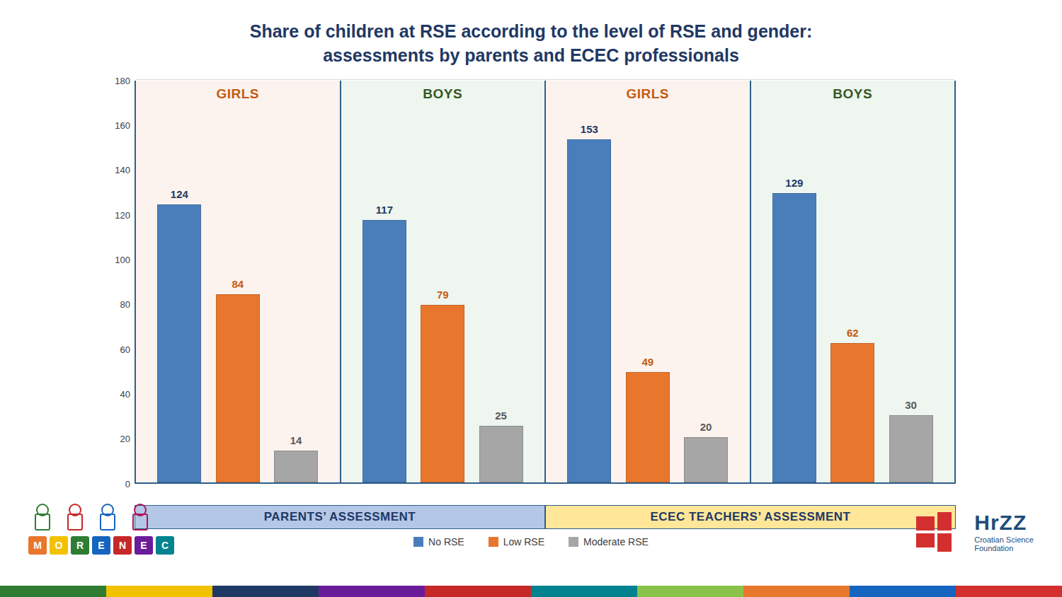Share of children at RSE according to the level of RSE and gender:
assessments by parents and ECEC professionals
180 160 140 120 100 80 60 40 20 0
GIRLS
124
84
14
BOYS
117
79
25
GIRLS
153
49
20
BOYS
129
62
30
PARENTS’ ASSESSMENT
ECEC TEACHERS’ ASSESSMENT
No RSE
Low RSE
Moderate RSE
MORENEC
HrZZ
Croatian Science
Foundation